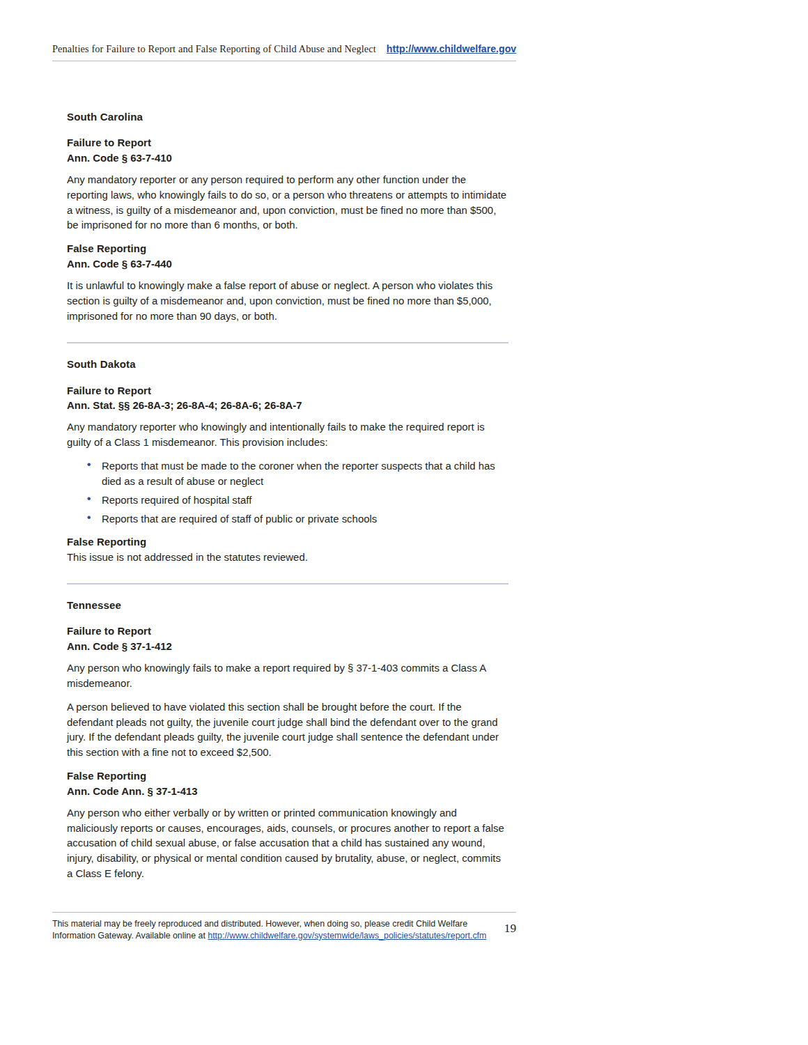Penalties for Failure to Report and False Reporting of Child Abuse and Neglect http://www.childwelfare.gov
South Carolina
Failure to Report
Ann. Code § 63-7-410
Any mandatory reporter or any person required to perform any other function under the reporting laws, who knowingly fails to do so, or a person who threatens or attempts to intimidate a witness, is guilty of a misdemeanor and, upon conviction, must be fined no more than $500, be imprisoned for no more than 6 months, or both.
False Reporting
Ann. Code § 63-7-440
It is unlawful to knowingly make a false report of abuse or neglect. A person who violates this section is guilty of a misdemeanor and, upon conviction, must be fined no more than $5,000, imprisoned for no more than 90 days, or both.
South Dakota
Failure to Report
Ann. Stat. §§ 26-8A-3; 26-8A-4; 26-8A-6; 26-8A-7
Any mandatory reporter who knowingly and intentionally fails to make the required report is guilty of a Class 1 misdemeanor. This provision includes:
Reports that must be made to the coroner when the reporter suspects that a child has died as a result of abuse or neglect
Reports required of hospital staff
Reports that are required of staff of public or private schools
False Reporting
This issue is not addressed in the statutes reviewed.
Tennessee
Failure to Report
Ann. Code § 37-1-412
Any person who knowingly fails to make a report required by § 37-1-403 commits a Class A misdemeanor.
A person believed to have violated this section shall be brought before the court. If the defendant pleads not guilty, the juvenile court judge shall bind the defendant over to the grand jury. If the defendant pleads guilty, the juvenile court judge shall sentence the defendant under this section with a fine not to exceed $2,500.
False Reporting
Ann. Code Ann. § 37-1-413
Any person who either verbally or by written or printed communication knowingly and maliciously reports or causes, encourages, aids, counsels, or procures another to report a false accusation of child sexual abuse, or false accusation that a child has sustained any wound, injury, disability, or physical or mental condition caused by brutality, abuse, or neglect, commits a Class E felony.
This material may be freely reproduced and distributed. However, when doing so, please credit Child Welfare Information Gateway. Available online at http://www.childwelfare.gov/systemwide/laws_policies/statutes/report.cfm
19